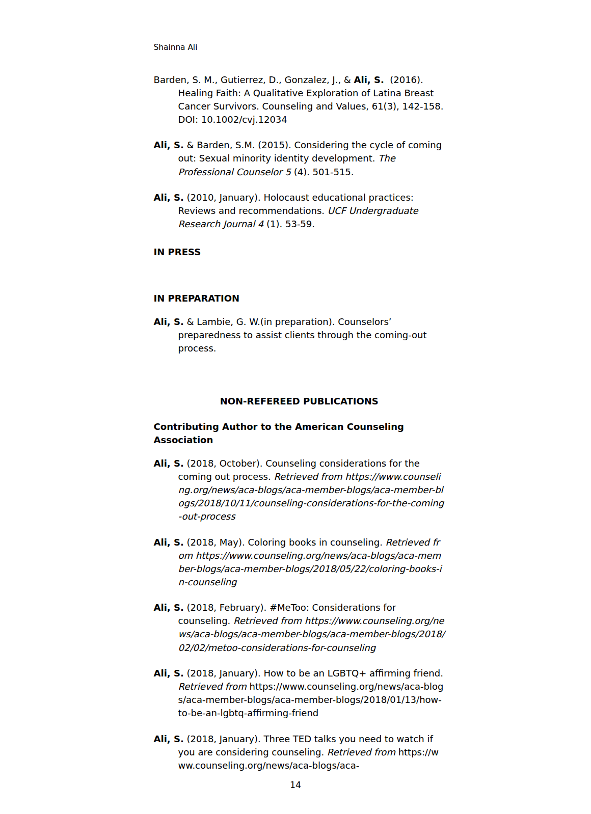Shainna Ali
Barden, S. M., Gutierrez, D., Gonzalez, J., & Ali, S. (2016). Healing Faith: A Qualitative Exploration of Latina Breast Cancer Survivors. Counseling and Values, 61(3), 142-158. DOI: 10.1002/cvj.12034
Ali, S. & Barden, S.M. (2015). Considering the cycle of coming out: Sexual minority identity development. The Professional Counselor 5 (4). 501-515.
Ali, S. (2010, January). Holocaust educational practices: Reviews and recommendations. UCF Undergraduate Research Journal 4 (1). 53-59.
IN PRESS
IN PREPARATION
Ali, S. & Lambie, G. W.(in preparation). Counselors’ preparedness to assist clients through the coming-out process.
NON-REFEREED PUBLICATIONS
Contributing Author to the American Counseling Association
Ali, S. (2018, October). Counseling considerations for the coming out process. Retrieved from https://www.counseling.org/news/aca-blogs/aca-member-blogs/aca-member-blogs/2018/10/11/counseling-considerations-for-the-coming-out-process
Ali, S. (2018, May). Coloring books in counseling. Retrieved from https://www.counseling.org/news/aca-blogs/aca-member-blogs/aca-member-blogs/2018/05/22/coloring-books-in-counseling
Ali, S. (2018, February). #MeToo: Considerations for counseling. Retrieved from https://www.counseling.org/news/aca-blogs/aca-member-blogs/aca-member-blogs/2018/02/02/metoo-considerations-for-counseling
Ali, S. (2018, January). How to be an LGBTQ+ affirming friend. Retrieved from https://www.counseling.org/news/aca-blogs/aca-member-blogs/aca-member-blogs/2018/01/13/how-to-be-an-lgbtq-affirming-friend
Ali, S. (2018, January). Three TED talks you need to watch if you are considering counseling. Retrieved from https://www.counseling.org/news/aca-blogs/aca-
14